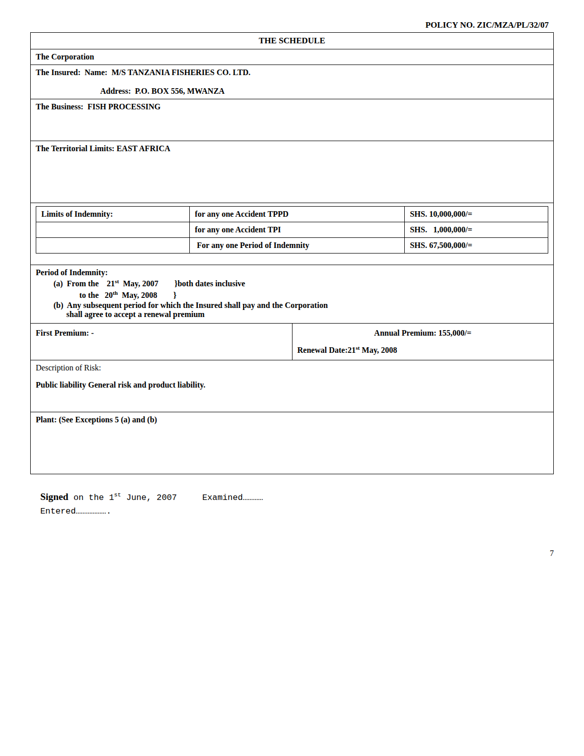POLICY NO. ZIC/MZA/PL/32/07
| THE SCHEDULE |
| The Corporation |
| The Insured: Name: M/S TANZANIA FISHERIES CO. LTD. Address: P.O. BOX 556, MWANZA |
| The Business: FISH PROCESSING |
| The Territorial Limits: EAST AFRICA |
| / Limits of Indemnity: / for any one Accident TPPD / SHS. 10,000,000/= / / / for any one Accident TPI / SHS. 1,000,000/= / / / For any one Period of Indemnity / SHS. 67,500,000/= / |
| Period of Indemnity: (a) From the 21 st May, 2007 }both dates inclusive to the 20 th May, 2008 } (b) Any subsequent period for which the Insured shall pay and the Corporation shall agree to accept a renewal premium |
| / First Premium: - / Annual Premium: 155,000/= Renewal Date:21 st May, 2008 / |
| Description of Risk: Public liability General risk and product liability. |
| Plant: (See Exceptions 5 (a) and (b) |
Signed on the 1st June, 2007 Examined…………
Entered……………….
7